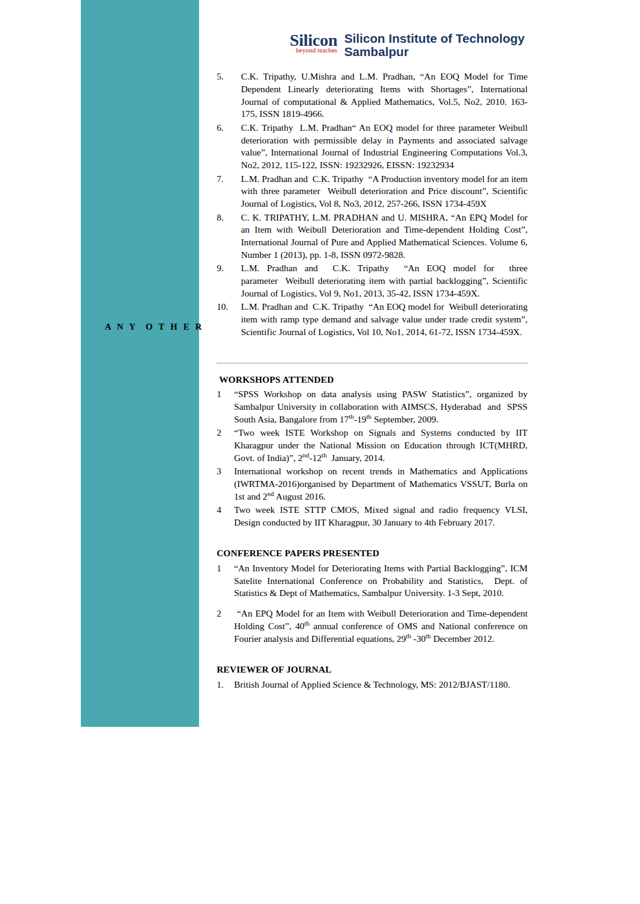A N Y O T H E R
Silicon
beyond teaches
Silicon Institute of Technology
Sambalpur
5. C.K. Tripathy, U.Mishra and L.M. Pradhan, “An EOQ Model for Time Dependent Linearly deteriorating Items with Shortages”, International Journal of computational & Applied Mathematics, Vol.5, No2, 2010. 163-175, ISSN 1819-4966.
6. C.K. Tripathy L.M. Pradhan“ An EOQ model for three parameter Weibull deterioration with permissible delay in Payments and associated salvage value”, International Journal of Industrial Engineering Computations Vol.3, No2, 2012, 115-122, ISSN: 19232926, EISSN: 19232934
7. L.M. Pradhan and C.K. Tripathy “A Production inventory model for an item with three parameter Weibull deterioration and Price discount”, Scientific Journal of Logistics, Vol 8, No3, 2012, 257-266, ISSN 1734-459X
8. C. K. TRIPATHY, L.M. PRADHAN and U. MISHRA, “An EPQ Model for an Item with Weibull Deterioration and Time-dependent Holding Cost”, International Journal of Pure and Applied Mathematical Sciences. Volume 6, Number 1 (2013), pp. 1-8, ISSN 0972-9828.
9. L.M. Pradhan and C.K. Tripathy “An EOQ model for three parameter Weibull deteriorating item with partial backlogging”, Scientific Journal of Logistics, Vol 9, No1, 2013, 35-42, ISSN 1734-459X.
10. L.M. Pradhan and C.K. Tripathy “An EOQ model for Weibull deteriorating item with ramp type demand and salvage value under trade credit system”, Scientific Journal of Logistics, Vol 10, No1, 2014, 61-72, ISSN 1734-459X.
WORKSHOPS ATTENDED
1 “SPSS Workshop on data analysis using PASW Statistics”, organized by Sambalpur University in collaboration with AIMSCS, Hyderabad and SPSS South Asia, Bangalore from 17th-19th September, 2009.
2 “Two week ISTE Workshop on Signals and Systems conducted by IIT Kharagpur under the National Mission on Education through ICT(MHRD, Govt. of India)”, 2nd-12th January, 2014.
3 International workshop on recent trends in Mathematics and Applications (IWRTMA-2016)organised by Department of Mathematics VSSUT, Burla on 1st and 2nd August 2016.
4 Two week ISTE STTP CMOS, Mixed signal and radio frequency VLSI, Design conducted by IIT Kharagpur, 30 January to 4th February 2017.
CONFERENCE PAPERS PRESENTED
1 “An Inventory Model for Deteriorating Items with Partial Backlogging”, ICM Satelite International Conference on Probability and Statistics, Dept. of Statistics & Dept of Mathematics, Sambalpur University. 1-3 Sept, 2010.
2 “An EPQ Model for an Item with Weibull Deterioration and Time-dependent Holding Cost”, 40th annual conference of OMS and National conference on Fourier analysis and Differential equations, 29th -30th December 2012.
REVIEWER OF JOURNAL
1. British Journal of Applied Science & Technology, MS: 2012/BJAST/1180.